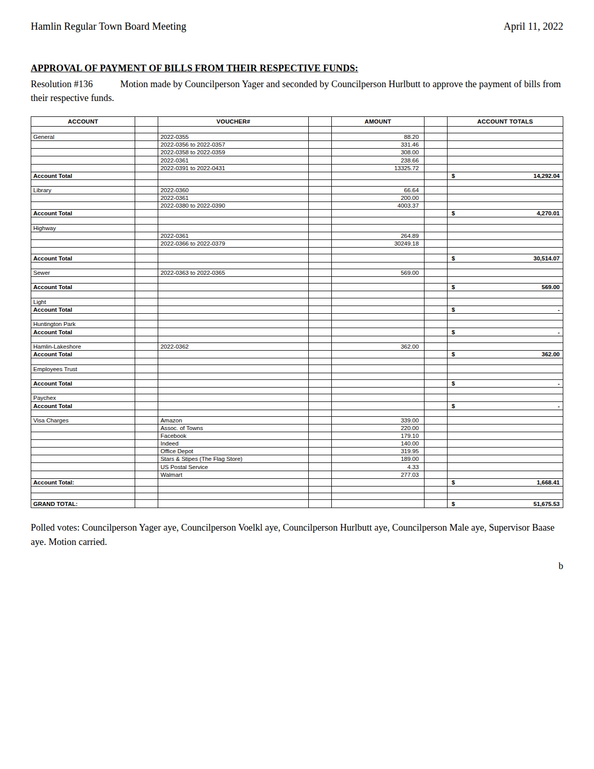Hamlin Regular Town Board Meeting April 11, 2022
APPROVAL OF PAYMENT OF BILLS FROM THEIR RESPECTIVE FUNDS:
Resolution #136 Motion made by Councilperson Yager and seconded by Councilperson Hurlbutt to approve the payment of bills from their respective funds.
| ACCOUNT | | VOUCHER# | | AMOUNT | | ACCOUNT TOTALS |
| --- | --- | --- | --- | --- | --- | --- |
| General | | 2022-0355 | | 88.20 | | |
| | | 2022-0356 to 2022-0357 | | 331.46 | | |
| | | 2022-0358 to 2022-0359 | | 308.00 | | |
| | | 2022-0361 | | 238.66 | | |
| | | 2022-0391 to 2022-0431 | | 13325.72 | | |
| Account Total | | | | | | $ 14,292.04 |
| Library | | 2022-0360 | | 66.64 | | |
| | | 2022-0361 | | 200.00 | | |
| | | 2022-0380 to 2022-0390 | | 4003.37 | | |
| Account Total | | | | | | $ 4,270.01 |
| Highway | | | | | | |
| | | 2022-0361 | | 264.89 | | |
| | | 2022-0366 to 2022-0379 | | 30249.18 | | |
| Account Total | | | | | | $ 30,514.07 |
| Sewer | | 2022-0363 to 2022-0365 | | 569.00 | | |
| Account Total | | | | | | $ 569.00 |
| Light | | | | | | |
| Account Total | | | | | | $ - |
| Huntington Park | | | | | | |
| Account Total | | | | | | $ - |
| Hamlin-Lakeshore | | 2022-0362 | | 362.00 | | |
| Account Total | | | | | | $ 362.00 |
| Employees Trust | | | | | | |
| Account Total | | | | | | $ - |
| Paychex | | | | | | |
| Account Total | | | | | | $ - |
| Visa Charges | | Amazon | | 339.00 | | |
| | | Assoc. of Towns | | 220.00 | | |
| | | Facebook | | 179.10 | | |
| | | Indeed | | 140.00 | | |
| | | Office Depot | | 319.95 | | |
| | | Stars & Stipes (The Flag Store) | | 189.00 | | |
| | | US Postal Service | | 4.33 | | |
| | | Walmart | | 277.03 | | |
| Account Total: | | | | | | $ 1,668.41 |
| GRAND TOTAL: | | | | | | $ 51,675.53 |
Polled votes: Councilperson Yager aye, Councilperson Voelkl aye, Councilperson Hurlbutt aye, Councilperson Male aye, Supervisor Baase aye. Motion carried.
b